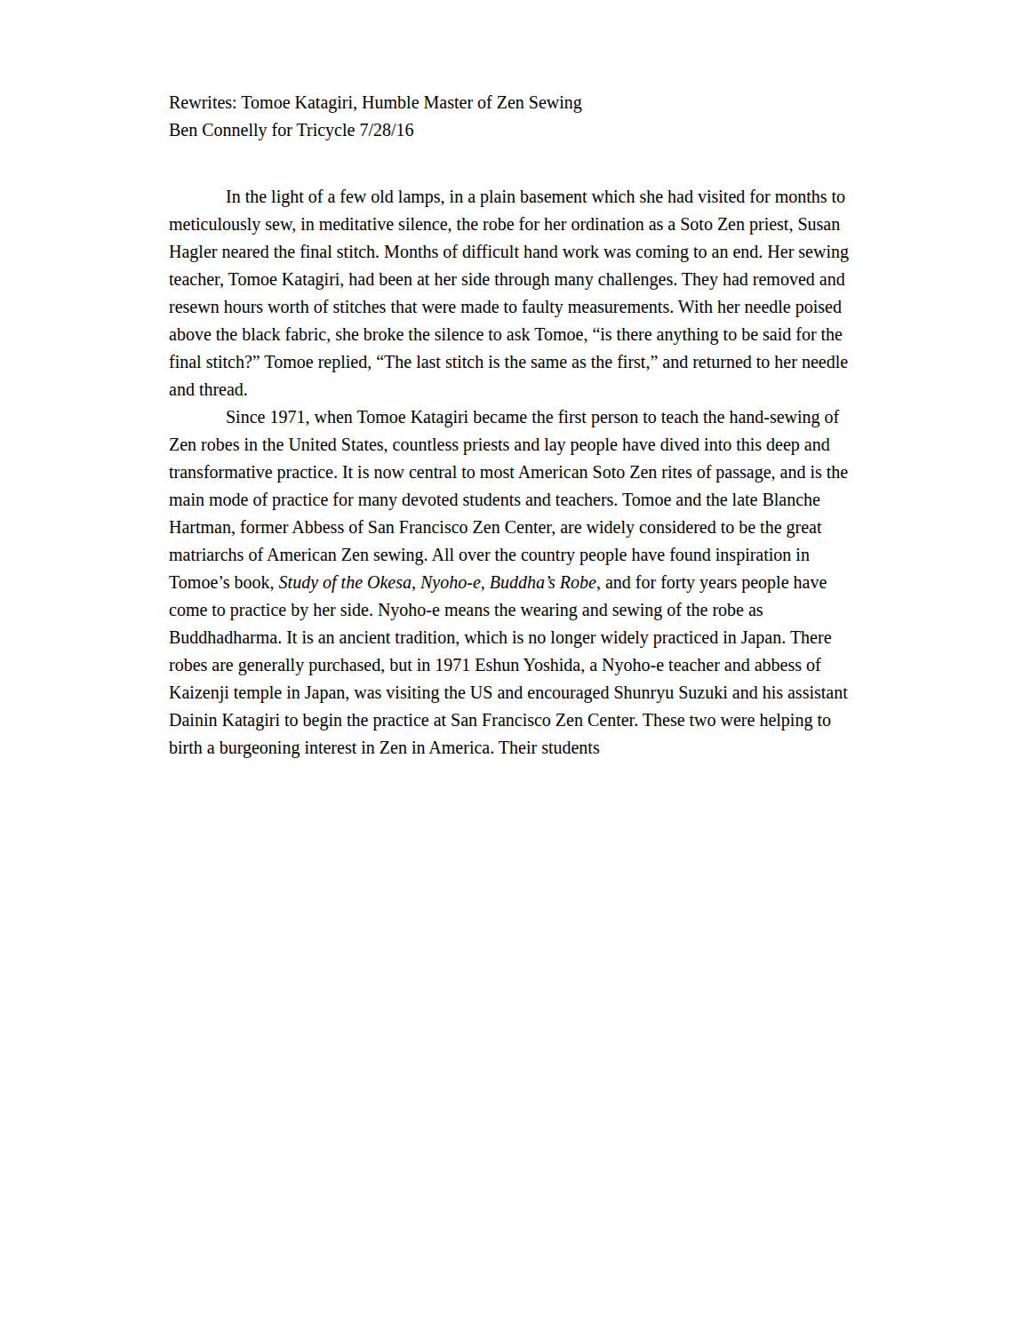Rewrites: Tomoe Katagiri, Humble Master of Zen Sewing
Ben Connelly for Tricycle 7/28/16
In the light of a few old lamps, in a plain basement which she had visited for months to meticulously sew, in meditative silence, the robe for her ordination as a Soto Zen priest, Susan Hagler neared the final stitch. Months of difficult hand work was coming to an end. Her sewing teacher, Tomoe Katagiri, had been at her side through many challenges. They had removed and resewn hours worth of stitches that were made to faulty measurements. With her needle poised above the black fabric, she broke the silence to ask Tomoe, “is there anything to be said for the final stitch?” Tomoe replied, “The last stitch is the same as the first,” and returned to her needle and thread.
Since 1971, when Tomoe Katagiri became the first person to teach the hand-sewing of Zen robes in the United States, countless priests and lay people have dived into this deep and transformative practice. It is now central to most American Soto Zen rites of passage, and is the main mode of practice for many devoted students and teachers. Tomoe and the late Blanche Hartman, former Abbess of San Francisco Zen Center, are widely considered to be the great matriarchs of American Zen sewing. All over the country people have found inspiration in Tomoe’s book, Study of the Okesa, Nyoho-e, Buddha’s Robe, and for forty years people have come to practice by her side. Nyoho-e means the wearing and sewing of the robe as Buddhadharma. It is an ancient tradition, which is no longer widely practiced in Japan. There robes are generally purchased, but in 1971 Eshun Yoshida, a Nyoho-e teacher and abbess of Kaizenji temple in Japan, was visiting the US and encouraged Shunryu Suzuki and his assistant Dainin Katagiri to begin the practice at San Francisco Zen Center. These two were helping to birth a burgeoning interest in Zen in America. Their students